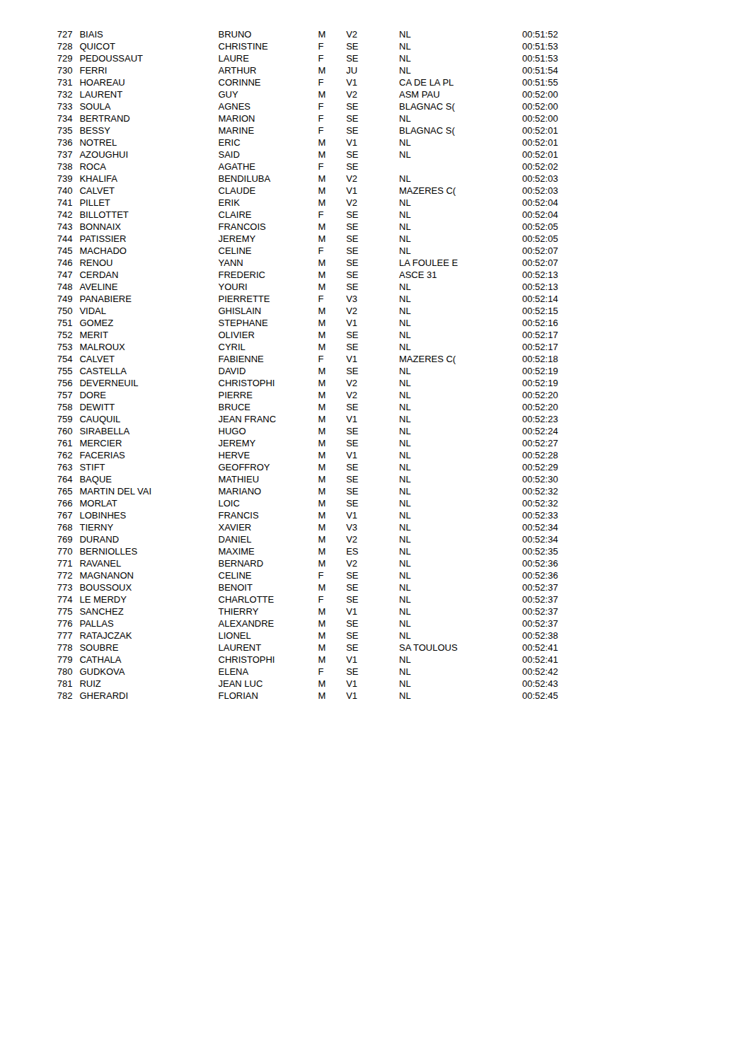| 727 | BIAIS | BRUNO | M | V2 | NL | 00:51:52 |
| 728 | QUICOT | CHRISTINE | F | SE | NL | 00:51:53 |
| 729 | PEDOUSSAUT | LAURE | F | SE | NL | 00:51:53 |
| 730 | FERRI | ARTHUR | M | JU | NL | 00:51:54 |
| 731 | HOAREAU | CORINNE | F | V1 | CA DE LA PL | 00:51:55 |
| 732 | LAURENT | GUY | M | V2 | ASM PAU | 00:52:00 |
| 733 | SOULA | AGNES | F | SE | BLAGNAC S( | 00:52:00 |
| 734 | BERTRAND | MARION | F | SE | NL | 00:52:00 |
| 735 | BESSY | MARINE | F | SE | BLAGNAC S( | 00:52:01 |
| 736 | NOTREL | ERIC | M | V1 | NL | 00:52:01 |
| 737 | AZOUGHUI | SAID | M | SE | NL | 00:52:01 |
| 738 | ROCA | AGATHE | F | SE | | 00:52:02 |
| 739 | KHALIFA | BENDILUBA | M | V2 | NL | 00:52:03 |
| 740 | CALVET | CLAUDE | M | V1 | MAZERES C( | 00:52:03 |
| 741 | PILLET | ERIK | M | V2 | NL | 00:52:04 |
| 742 | BILLOTTET | CLAIRE | F | SE | NL | 00:52:04 |
| 743 | BONNAIX | FRANCOIS | M | SE | NL | 00:52:05 |
| 744 | PATISSIER | JEREMY | M | SE | NL | 00:52:05 |
| 745 | MACHADO | CELINE | F | SE | NL | 00:52:07 |
| 746 | RENOU | YANN | M | SE | LA FOULEE E | 00:52:07 |
| 747 | CERDAN | FREDERIC | M | SE | ASCE 31 | 00:52:13 |
| 748 | AVELINE | YOURI | M | SE | NL | 00:52:13 |
| 749 | PANABIERE | PIERRETTE | F | V3 | NL | 00:52:14 |
| 750 | VIDAL | GHISLAIN | M | V2 | NL | 00:52:15 |
| 751 | GOMEZ | STEPHANE | M | V1 | NL | 00:52:16 |
| 752 | MERIT | OLIVIER | M | SE | NL | 00:52:17 |
| 753 | MALROUX | CYRIL | M | SE | NL | 00:52:17 |
| 754 | CALVET | FABIENNE | F | V1 | MAZERES C( | 00:52:18 |
| 755 | CASTELLA | DAVID | M | SE | NL | 00:52:19 |
| 756 | DEVERNEUIL | CHRISTOPHI | M | V2 | NL | 00:52:19 |
| 757 | DORE | PIERRE | M | V2 | NL | 00:52:20 |
| 758 | DEWITT | BRUCE | M | SE | NL | 00:52:20 |
| 759 | CAUQUIL | JEAN FRANC | M | V1 | NL | 00:52:23 |
| 760 | SIRABELLA | HUGO | M | SE | NL | 00:52:24 |
| 761 | MERCIER | JEREMY | M | SE | NL | 00:52:27 |
| 762 | FACERIAS | HERVE | M | V1 | NL | 00:52:28 |
| 763 | STIFT | GEOFFROY | M | SE | NL | 00:52:29 |
| 764 | BAQUE | MATHIEU | M | SE | NL | 00:52:30 |
| 765 | MARTIN DEL VAI | MARIANO | M | SE | NL | 00:52:32 |
| 766 | MORLAT | LOIC | M | SE | NL | 00:52:32 |
| 767 | LOBINHES | FRANCIS | M | V1 | NL | 00:52:33 |
| 768 | TIERNY | XAVIER | M | V3 | NL | 00:52:34 |
| 769 | DURAND | DANIEL | M | V2 | NL | 00:52:34 |
| 770 | BERNIOLLES | MAXIME | M | ES | NL | 00:52:35 |
| 771 | RAVANEL | BERNARD | M | V2 | NL | 00:52:36 |
| 772 | MAGNANON | CELINE | F | SE | NL | 00:52:36 |
| 773 | BOUSSOUX | BENOIT | M | SE | NL | 00:52:37 |
| 774 | LE MERDY | CHARLOTTE | F | SE | NL | 00:52:37 |
| 775 | SANCHEZ | THIERRY | M | V1 | NL | 00:52:37 |
| 776 | PALLAS | ALEXANDRE | M | SE | NL | 00:52:37 |
| 777 | RATAJCZAK | LIONEL | M | SE | NL | 00:52:38 |
| 778 | SOUBRE | LAURENT | M | SE | SA TOULOUS | 00:52:41 |
| 779 | CATHALA | CHRISTOPHI | M | V1 | NL | 00:52:41 |
| 780 | GUDKOVA | ELENA | F | SE | NL | 00:52:42 |
| 781 | RUIZ | JEAN LUC | M | V1 | NL | 00:52:43 |
| 782 | GHERARDI | FLORIAN | M | V1 | NL | 00:52:45 |